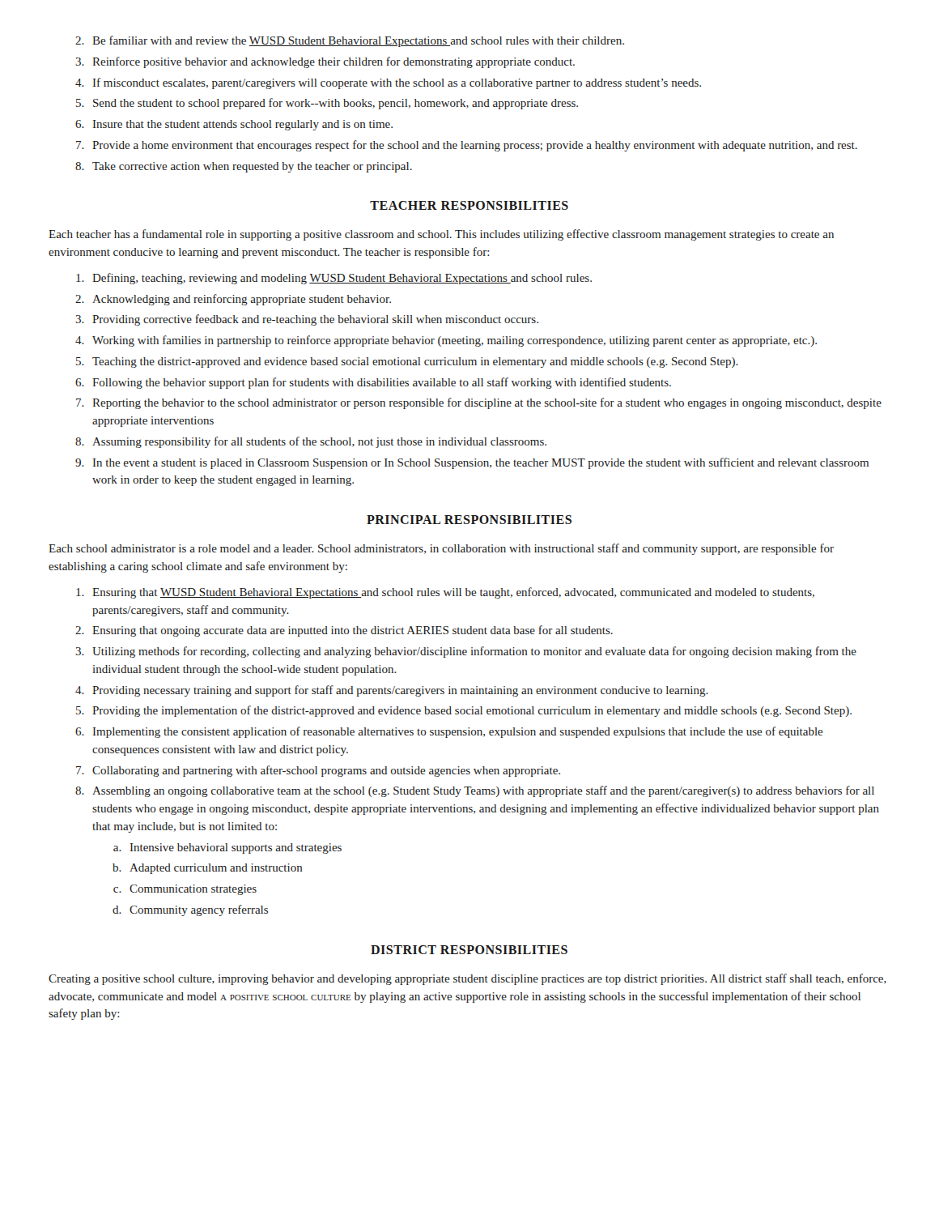Be familiar with and review the WUSD Student Behavioral Expectations and school rules with their children.
Reinforce positive behavior and acknowledge their children for demonstrating appropriate conduct.
If misconduct escalates, parent/caregivers will cooperate with the school as a collaborative partner to address student’s needs.
Send the student to school prepared for work--with books, pencil, homework, and appropriate dress.
Insure that the student attends school regularly and is on time.
Provide a home environment that encourages respect for the school and the learning process; provide a healthy environment with adequate nutrition, and rest.
Take corrective action when requested by the teacher or principal.
TEACHER RESPONSIBILITIES
Each teacher has a fundamental role in supporting a positive classroom and school. This includes utilizing effective classroom management strategies to create an environment conducive to learning and prevent misconduct. The teacher is responsible for:
Defining, teaching, reviewing and modeling WUSD Student Behavioral Expectations and school rules.
Acknowledging and reinforcing appropriate student behavior.
Providing corrective feedback and re-teaching the behavioral skill when misconduct occurs.
Working with families in partnership to reinforce appropriate behavior (meeting, mailing correspondence, utilizing parent center as appropriate, etc.).
Teaching the district-approved and evidence based social emotional curriculum in elementary and middle schools (e.g. Second Step).
Following the behavior support plan for students with disabilities available to all staff working with identified students.
Reporting the behavior to the school administrator or person responsible for discipline at the school-site for a student who engages in ongoing misconduct, despite appropriate interventions
Assuming responsibility for all students of the school, not just those in individual classrooms.
In the event a student is placed in Classroom Suspension or In School Suspension, the teacher MUST provide the student with sufficient and relevant classroom work in order to keep the student engaged in learning.
PRINCIPAL RESPONSIBILITIES
Each school administrator is a role model and a leader. School administrators, in collaboration with instructional staff and community support, are responsible for establishing a caring school climate and safe environment by:
Ensuring that WUSD Student Behavioral Expectations and school rules will be taught, enforced, advocated, communicated and modeled to students, parents/caregivers, staff and community.
Ensuring that ongoing accurate data are inputted into the district AERIES student data base for all students.
Utilizing methods for recording, collecting and analyzing behavior/discipline information to monitor and evaluate data for ongoing decision making from the individual student through the school-wide student population.
Providing necessary training and support for staff and parents/caregivers in maintaining an environment conducive to learning.
Providing the implementation of the district-approved and evidence based social emotional curriculum in elementary and middle schools (e.g. Second Step).
Implementing the consistent application of reasonable alternatives to suspension, expulsion and suspended expulsions that include the use of equitable consequences consistent with law and district policy.
Collaborating and partnering with after-school programs and outside agencies when appropriate.
Assembling an ongoing collaborative team at the school (e.g. Student Study Teams) with appropriate staff and the parent/caregiver(s) to address behaviors for all students who engage in ongoing misconduct, despite appropriate interventions, and designing and implementing an effective individualized behavior support plan that may include, but is not limited to:
Intensive behavioral supports and strategies
Adapted curriculum and instruction
Communication strategies
Community agency referrals
DISTRICT RESPONSIBILITIES
Creating a positive school culture, improving behavior and developing appropriate student discipline practices are top district priorities. All district staff shall teach, enforce, advocate, communicate and model a positive school culture by playing an active supportive role in assisting schools in the successful implementation of their school safety plan by: